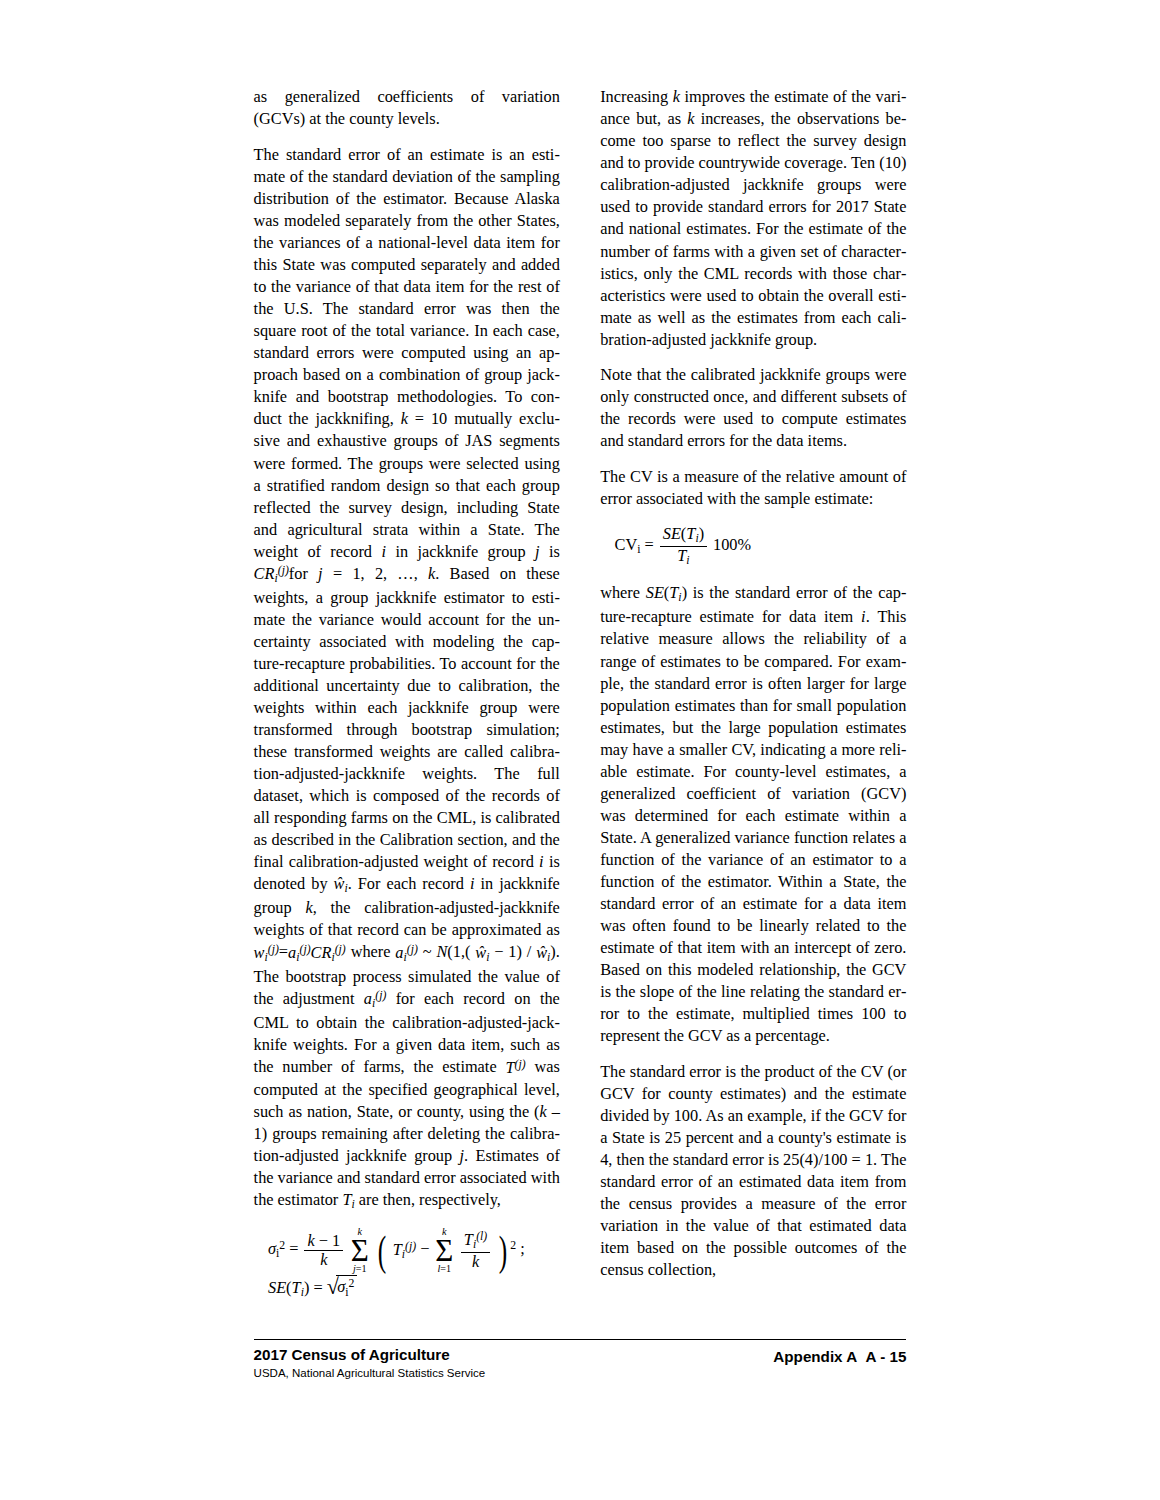as generalized coefficients of variation (GCVs) at the county levels.
The standard error of an estimate is an estimate of the standard deviation of the sampling distribution of the estimator. Because Alaska was modeled separately from the other States, the variances of a national-level data item for this State was computed separately and added to the variance of that data item for the rest of the U.S. The standard error was then the square root of the total variance. In each case, standard errors were computed using an approach based on a combination of group jackknife and bootstrap methodologies. To conduct the jackknifing, k = 10 mutually exclusive and exhaustive groups of JAS segments were formed. The groups were selected using a stratified random design so that each group reflected the survey design, including State and agricultural strata within a State. The weight of record i in jackknife group j is CRi(j) for j = 1, 2, …, k. Based on these weights, a group jackknife estimator to estimate the variance would account for the uncertainty associated with modeling the capture-recapture probabilities. To account for the additional uncertainty due to calibration, the weights within each jackknife group were transformed through bootstrap simulation; these transformed weights are called calibration-adjusted-jackknife weights. The full dataset, which is composed of the records of all responding farms on the CML, is calibrated as described in the Calibration section, and the final calibration-adjusted weight of record i is denoted by ŵi. For each record i in jackknife group k, the calibration-adjusted-jackknife weights of that record can be approximated as wi(j)=ai(j) CRi(j) where ai(j) ~ N(1,( ŵi − 1) / ŵi). The bootstrap process simulated the value of the adjustment ai(j) for each record on the CML to obtain the calibration-adjusted-jackknife weights. For a given data item, such as the number of farms, the estimate T(j) was computed at the specified geographical level, such as nation, State, or county, using the (k – 1) groups remaining after deleting the calibration-adjusted jackknife group j. Estimates of the variance and standard error associated with the estimator Ti are then, respectively,
σi 2 = k − 1 k kΣj=1 ( Ti(j) − kΣl=1 Ti(l) k ) 2 ; SE(Ti) = σi 2
Increasing k improves the estimate of the variance but, as k increases, the observations become too sparse to reflect the survey design and to provide countrywide coverage. Ten (10) calibration-adjusted jackknife groups were used to provide standard errors for 2017 State and national estimates. For the estimate of the number of farms with a given set of characteristics, only the CML records with those characteristics were used to obtain the overall estimate as well as the estimates from each calibration-adjusted jackknife group.
Note that the calibrated jackknife groups were only constructed once, and different subsets of the records were used to compute estimates and standard errors for the data items.
The CV is a measure of the relative amount of error associated with the sample estimate:
CVi = SE(Ti) Ti 100%
where SE(Ti) is the standard error of the capture-recapture estimate for data item i. This relative measure allows the reliability of a range of estimates to be compared. For example, the standard error is often larger for large population estimates than for small population estimates, but the large population estimates may have a smaller CV, indicating a more reliable estimate. For county-level estimates, a generalized coefficient of variation (GCV) was determined for each estimate within a State. A generalized variance function relates a function of the variance of an estimator to a function of the estimator. Within a State, the standard error of an estimate for a data item was often found to be linearly related to the estimate of that item with an intercept of zero. Based on this modeled relationship, the GCV is the slope of the line relating the standard error to the estimate, multiplied times 100 to represent the GCV as a percentage.
The standard error is the product of the CV (or GCV for county estimates) and the estimate divided by 100. As an example, if the GCV for a State is 25 percent and a county's estimate is 4, then the standard error is 25(4)/100 = 1. The standard error of an estimated data item from the census provides a measure of the error variation in the value of that estimated data item based on the possible outcomes of the census collection,
2017 Census of Agriculture
USDA, National Agricultural Statistics Service
Appendix A A - 15